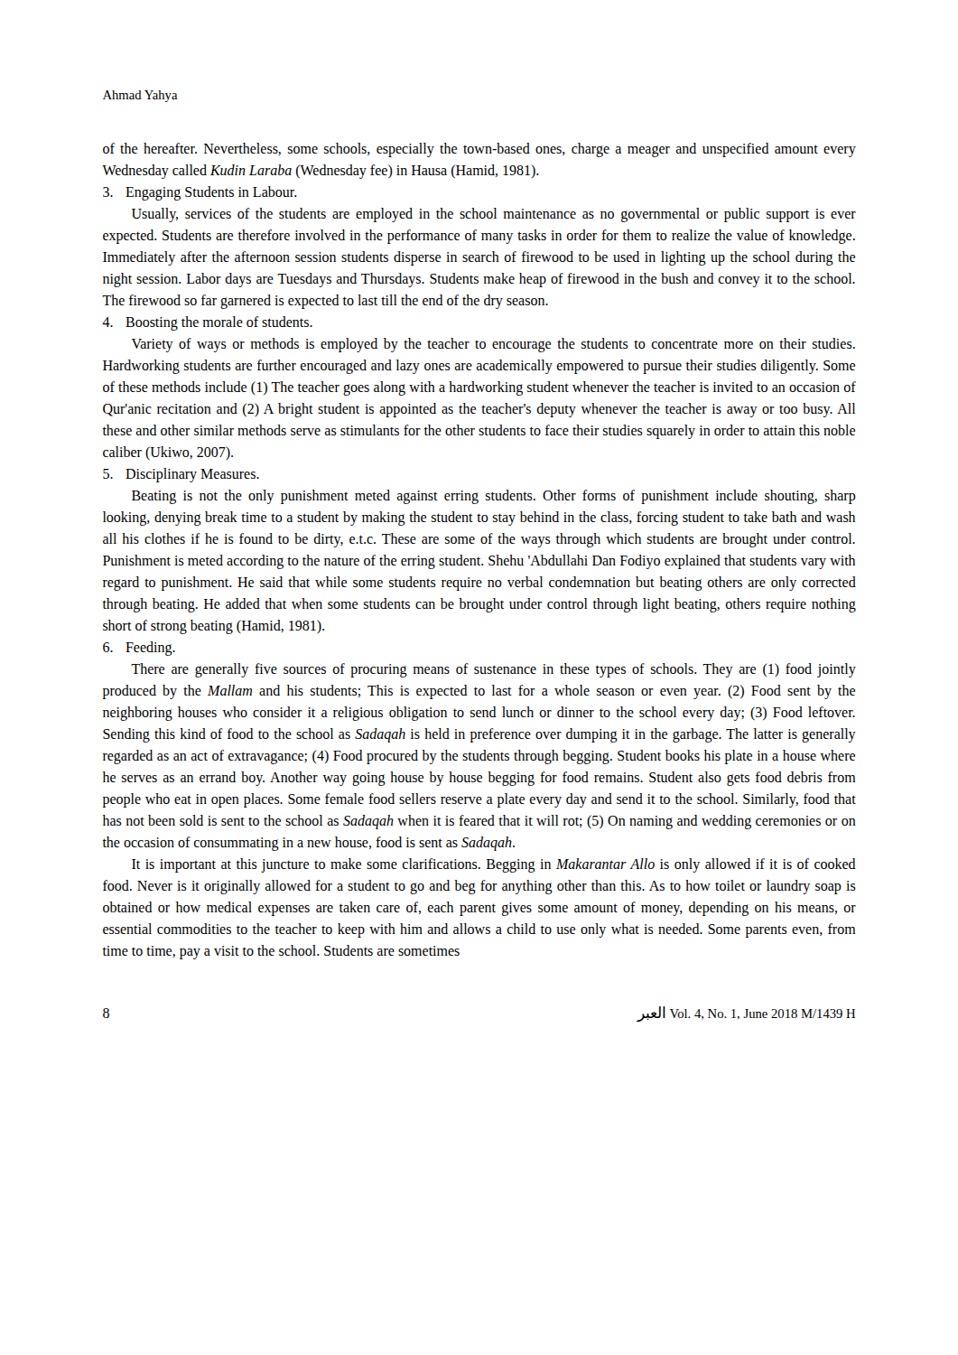Ahmad Yahya
of the hereafter. Nevertheless, some schools, especially the town-based ones, charge a meager and unspecified amount every Wednesday called Kudin Laraba (Wednesday fee) in Hausa (Hamid, 1981).
3. Engaging Students in Labour.
Usually, services of the students are employed in the school maintenance as no governmental or public support is ever expected. Students are therefore involved in the performance of many tasks in order for them to realize the value of knowledge. Immediately after the afternoon session students disperse in search of firewood to be used in lighting up the school during the night session. Labor days are Tuesdays and Thursdays. Students make heap of firewood in the bush and convey it to the school. The firewood so far garnered is expected to last till the end of the dry season.
4. Boosting the morale of students.
Variety of ways or methods is employed by the teacher to encourage the students to concentrate more on their studies. Hardworking students are further encouraged and lazy ones are academically empowered to pursue their studies diligently. Some of these methods include (1) The teacher goes along with a hardworking student whenever the teacher is invited to an occasion of Qur'anic recitation and (2) A bright student is appointed as the teacher's deputy whenever the teacher is away or too busy. All these and other similar methods serve as stimulants for the other students to face their studies squarely in order to attain this noble caliber (Ukiwo, 2007).
5. Disciplinary Measures.
Beating is not the only punishment meted against erring students. Other forms of punishment include shouting, sharp looking, denying break time to a student by making the student to stay behind in the class, forcing student to take bath and wash all his clothes if he is found to be dirty, e.t.c. These are some of the ways through which students are brought under control. Punishment is meted according to the nature of the erring student. Shehu 'Abdullahi Dan Fodiyo explained that students vary with regard to punishment. He said that while some students require no verbal condemnation but beating others are only corrected through beating. He added that when some students can be brought under control through light beating, others require nothing short of strong beating (Hamid, 1981).
6. Feeding.
There are generally five sources of procuring means of sustenance in these types of schools. They are (1) food jointly produced by the Mallam and his students; This is expected to last for a whole season or even year. (2) Food sent by the neighboring houses who consider it a religious obligation to send lunch or dinner to the school every day; (3) Food leftover. Sending this kind of food to the school as Sadaqah is held in preference over dumping it in the garbage. The latter is generally regarded as an act of extravagance; (4) Food procured by the students through begging. Student books his plate in a house where he serves as an errand boy. Another way going house by house begging for food remains. Student also gets food debris from people who eat in open places. Some female food sellers reserve a plate every day and send it to the school. Similarly, food that has not been sold is sent to the school as Sadaqah when it is feared that it will rot; (5) On naming and wedding ceremonies or on the occasion of consummating in a new house, food is sent as Sadaqah.
It is important at this juncture to make some clarifications. Begging in Makarantar Allo is only allowed if it is of cooked food. Never is it originally allowed for a student to go and beg for anything other than this. As to how toilet or laundry soap is obtained or how medical expenses are taken care of, each parent gives some amount of money, depending on his means, or essential commodities to the teacher to keep with him and allows a child to use only what is needed. Some parents even, from time to time, pay a visit to the school. Students are sometimes
8 ﺍﻟﻌﺒﺮ Vol. 4, No. 1, June 2018 M/1439 H